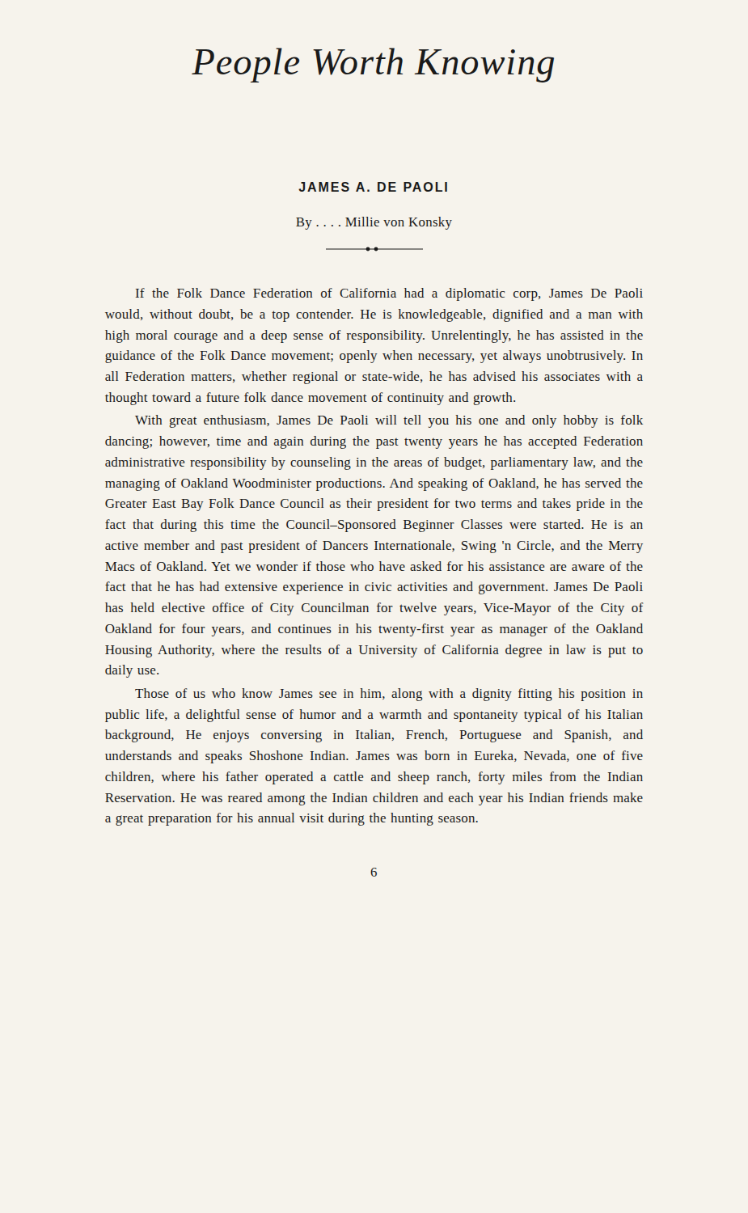People Worth Knowing
JAMES A. DE PAOLI
By . . . . Millie von Konsky
If the Folk Dance Federation of California had a diplomatic corp, James De Paoli would, without doubt, be a top contender. He is knowledgeable, dignified and a man with high moral courage and a deep sense of responsibility. Unrelentingly, he has assisted in the guidance of the Folk Dance movement; openly when necessary, yet always unobtrusively. In all Federation matters, whether regional or state-wide, he has advised his associates with a thought toward a future folk dance movement of continuity and growth.
With great enthusiasm, James De Paoli will tell you his one and only hobby is folk dancing; however, time and again during the past twenty years he has accepted Federation administrative responsibility by counseling in the areas of budget, parliamentary law, and the managing of Oakland Woodminister productions. And speaking of Oakland, he has served the Greater East Bay Folk Dance Council as their president for two terms and takes pride in the fact that during this time the Council–Sponsored Beginner Classes were started. He is an active member and past president of Dancers Internationale, Swing 'n Circle, and the Merry Macs of Oakland. Yet we wonder if those who have asked for his assistance are aware of the fact that he has had extensive experience in civic activities and government. James De Paoli has held elective office of City Councilman for twelve years, Vice-Mayor of the City of Oakland for four years, and continues in his twenty-first year as manager of the Oakland Housing Authority, where the results of a University of California degree in law is put to daily use.
Those of us who know James see in him, along with a dignity fitting his position in public life, a delightful sense of humor and a warmth and spontaneity typical of his Italian background, He enjoys conversing in Italian, French, Portuguese and Spanish, and understands and speaks Shoshone Indian. James was born in Eureka, Nevada, one of five children, where his father operated a cattle and sheep ranch, forty miles from the Indian Reservation. He was reared among the Indian children and each year his Indian friends make a great preparation for his annual visit during the hunting season.
6